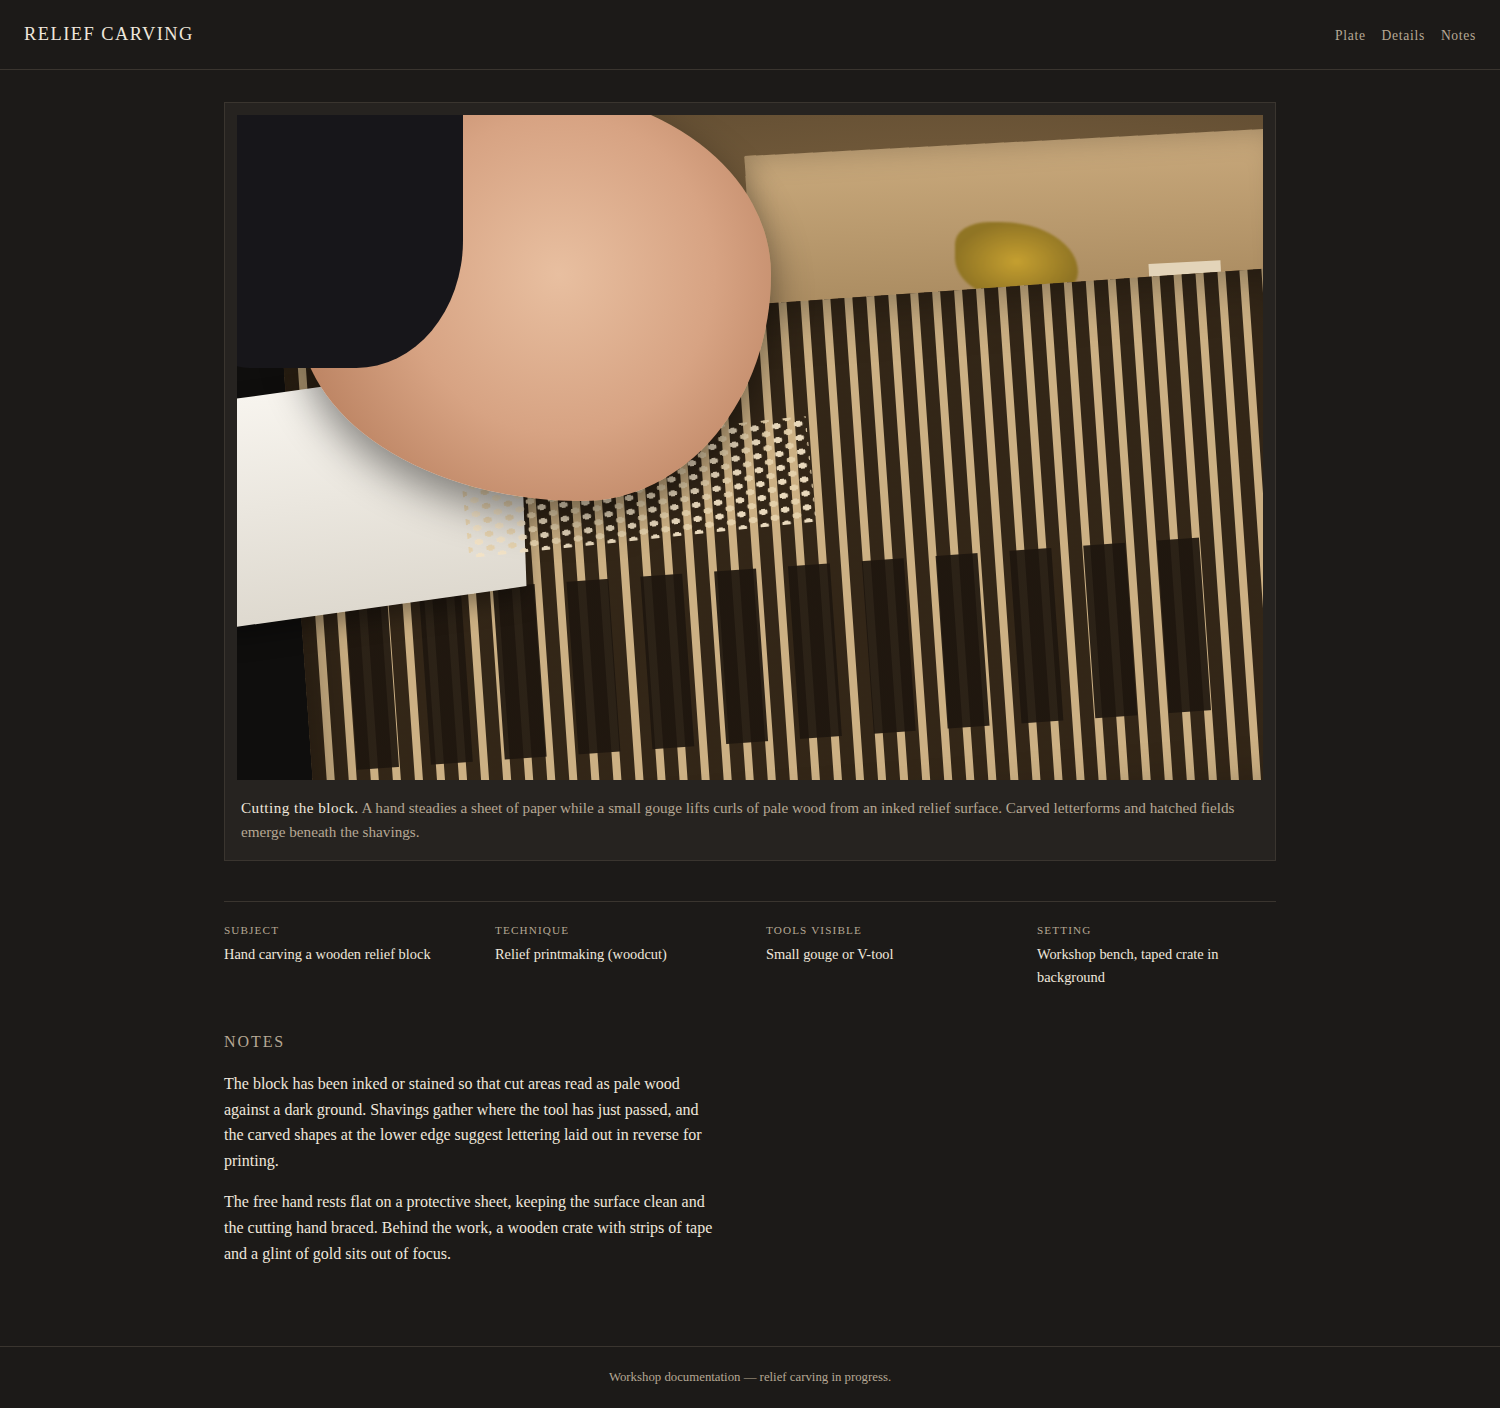Relief Carving
Plate
Details
Notes
Cutting the block. A hand steadies a sheet of paper while a small gouge lifts curls of pale wood from an inked relief surface. Carved letterforms and hatched fields emerge beneath the shavings.
Subject
Hand carving a wooden relief block
Technique
Relief printmaking (woodcut)
Tools visible
Small gouge or V-tool
Setting
Workshop bench, taped crate in background
Notes
The block has been inked or stained so that cut areas read as pale wood against a dark ground. Shavings gather where the tool has just passed, and the carved shapes at the lower edge suggest lettering laid out in reverse for printing.
The free hand rests flat on a protective sheet, keeping the surface clean and the cutting hand braced. Behind the work, a wooden crate with strips of tape and a glint of gold sits out of focus.
Workshop documentation — relief carving in progress.